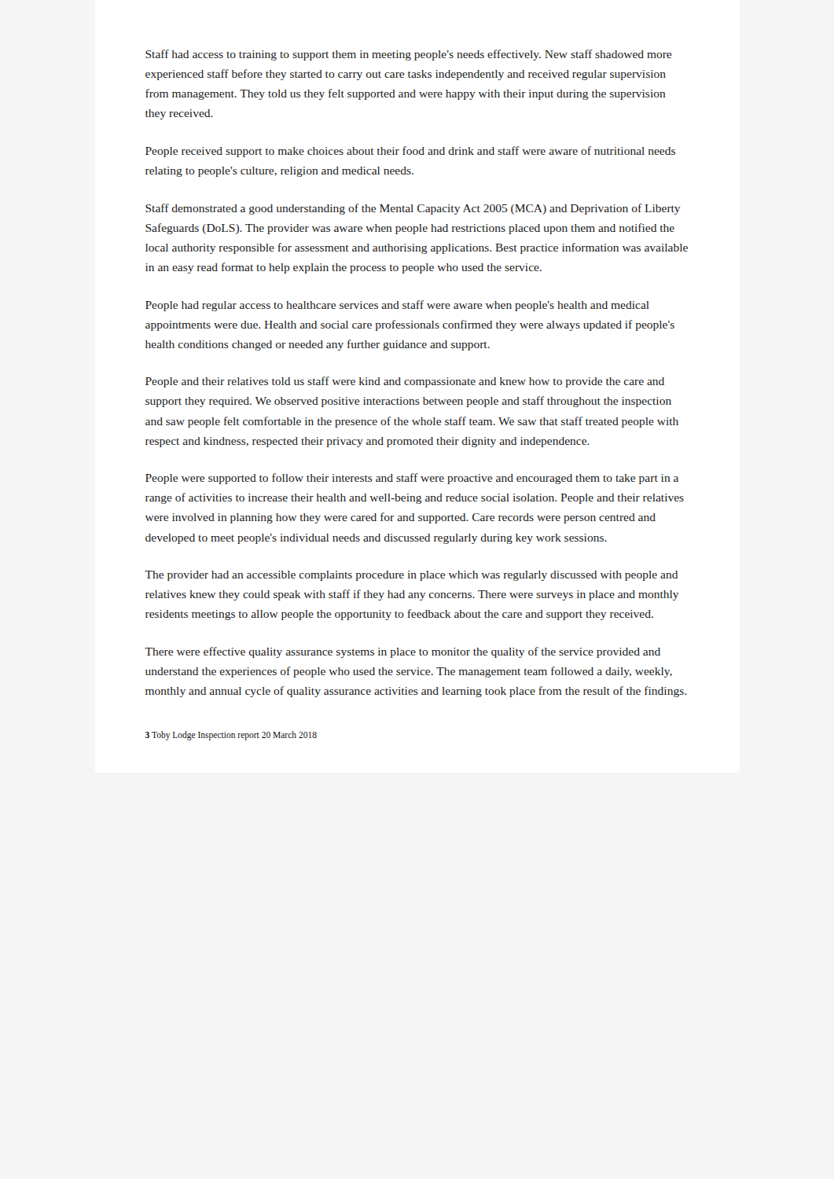Staff had access to training to support them in meeting people's needs effectively. New staff shadowed more experienced staff before they started to carry out care tasks independently and received regular supervision from management. They told us they felt supported and were happy with their input during the supervision they received.
People received support to make choices about their food and drink and staff were aware of nutritional needs relating to people's culture, religion and medical needs.
Staff demonstrated a good understanding of the Mental Capacity Act 2005 (MCA) and Deprivation of Liberty Safeguards (DoLS). The provider was aware when people had restrictions placed upon them and notified the local authority responsible for assessment and authorising applications. Best practice information was available in an easy read format to help explain the process to people who used the service.
People had regular access to healthcare services and staff were aware when people's health and medical appointments were due. Health and social care professionals confirmed they were always updated if people's health conditions changed or needed any further guidance and support.
People and their relatives told us staff were kind and compassionate and knew how to provide the care and support they required. We observed positive interactions between people and staff throughout the inspection and saw people felt comfortable in the presence of the whole staff team. We saw that staff treated people with respect and kindness, respected their privacy and promoted their dignity and independence.
People were supported to follow their interests and staff were proactive and encouraged them to take part in a range of activities to increase their health and well-being and reduce social isolation. People and their relatives were involved in planning how they were cared for and supported. Care records were person centred and developed to meet people's individual needs and discussed regularly during key work sessions.
The provider had an accessible complaints procedure in place which was regularly discussed with people and relatives knew they could speak with staff if they had any concerns. There were surveys in place and monthly residents meetings to allow people the opportunity to feedback about the care and support they received.
There were effective quality assurance systems in place to monitor the quality of the service provided and understand the experiences of people who used the service. The management team followed a daily, weekly, monthly and annual cycle of quality assurance activities and learning took place from the result of the findings.
3 Toby Lodge Inspection report 20 March 2018